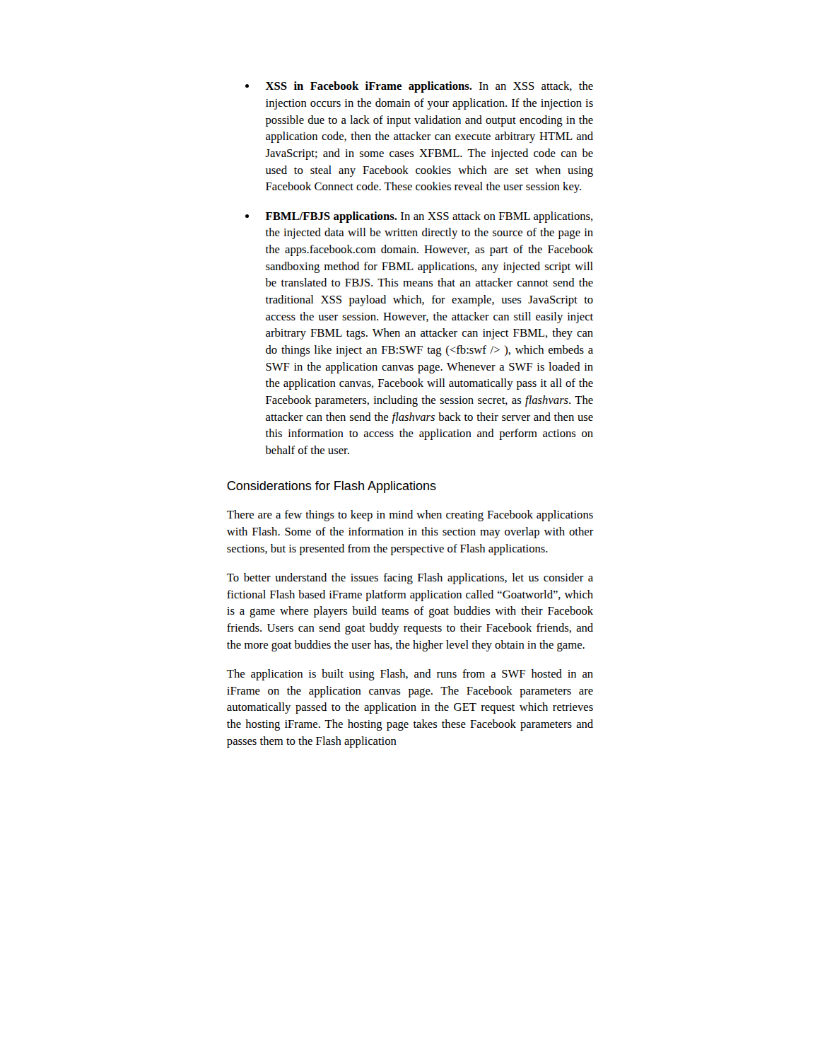XSS in Facebook iFrame applications. In an XSS attack, the injection occurs in the domain of your application. If the injection is possible due to a lack of input validation and output encoding in the application code, then the attacker can execute arbitrary HTML and JavaScript; and in some cases XFBML. The injected code can be used to steal any Facebook cookies which are set when using Facebook Connect code. These cookies reveal the user session key.
FBML/FBJS applications. In an XSS attack on FBML applications, the injected data will be written directly to the source of the page in the apps.facebook.com domain. However, as part of the Facebook sandboxing method for FBML applications, any injected script will be translated to FBJS. This means that an attacker cannot send the traditional XSS payload which, for example, uses JavaScript to access the user session. However, the attacker can still easily inject arbitrary FBML tags. When an attacker can inject FBML, they can do things like inject an FB:SWF tag (<fb:swf /> ), which embeds a SWF in the application canvas page. Whenever a SWF is loaded in the application canvas, Facebook will automatically pass it all of the Facebook parameters, including the session secret, as flashvars. The attacker can then send the flashvars back to their server and then use this information to access the application and perform actions on behalf of the user.
Considerations for Flash Applications
There are a few things to keep in mind when creating Facebook applications with Flash. Some of the information in this section may overlap with other sections, but is presented from the perspective of Flash applications.
To better understand the issues facing Flash applications, let us consider a fictional Flash based iFrame platform application called “Goatworld”, which is a game where players build teams of goat buddies with their Facebook friends. Users can send goat buddy requests to their Facebook friends, and the more goat buddies the user has, the higher level they obtain in the game.
The application is built using Flash, and runs from a SWF hosted in an iFrame on the application canvas page. The Facebook parameters are automatically passed to the application in the GET request which retrieves the hosting iFrame. The hosting page takes these Facebook parameters and passes them to the Flash application